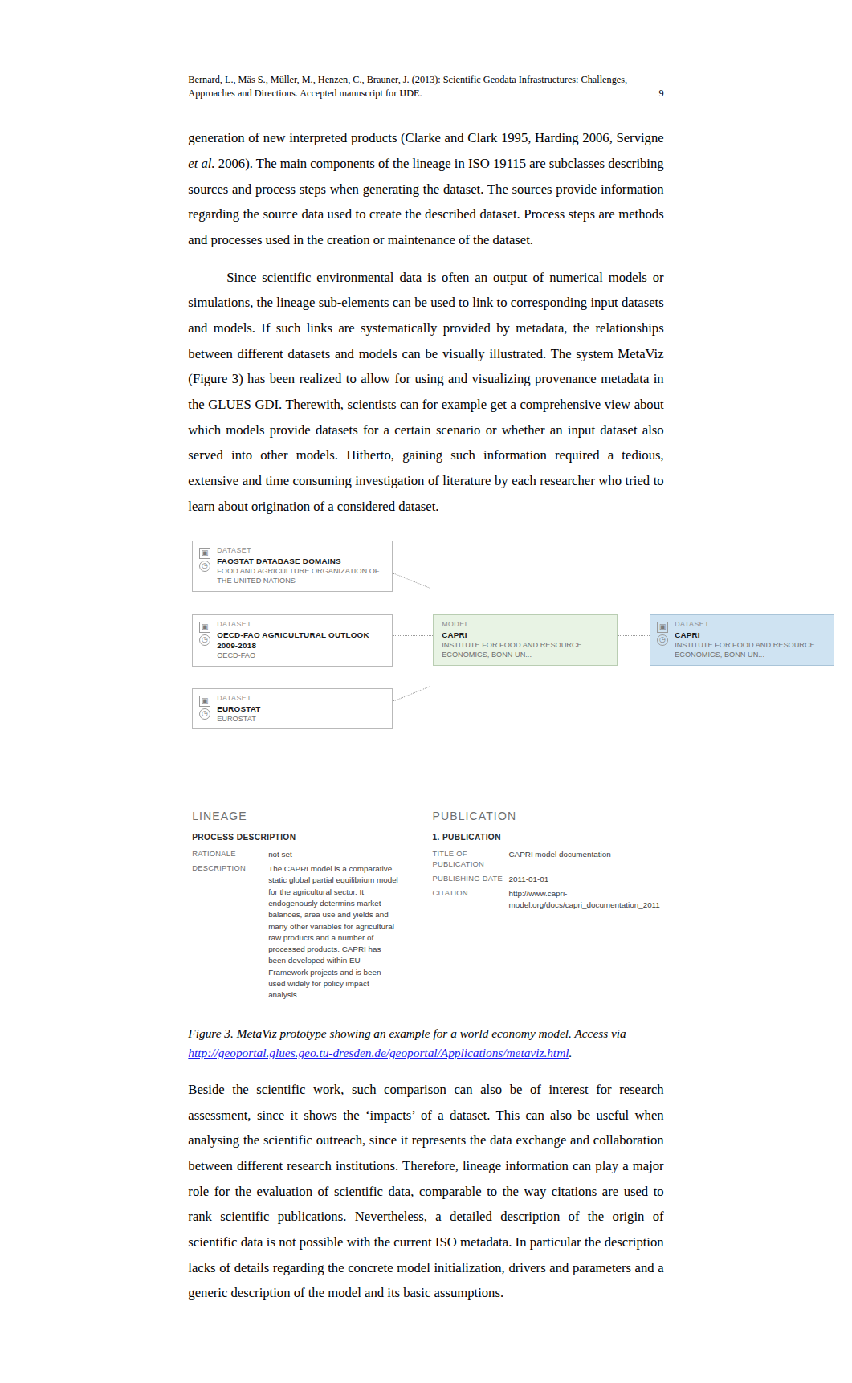Bernard, L., Mäs S., Müller, M., Henzen, C., Brauner, J. (2013): Scientific Geodata Infrastructures: Challenges, Approaches and Directions. Accepted manuscript for IJDE. 9
generation of new interpreted products (Clarke and Clark 1995, Harding 2006, Servigne et al. 2006). The main components of the lineage in ISO 19115 are subclasses describing sources and process steps when generating the dataset. The sources provide information regarding the source data used to create the described dataset. Process steps are methods and processes used in the creation or maintenance of the dataset.
Since scientific environmental data is often an output of numerical models or simulations, the lineage sub-elements can be used to link to corresponding input datasets and models. If such links are systematically provided by metadata, the relationships between different datasets and models can be visually illustrated. The system MetaViz (Figure 3) has been realized to allow for using and visualizing provenance metadata in the GLUES GDI. Therewith, scientists can for example get a comprehensive view about which models provide datasets for a certain scenario or whether an input dataset also served into other models. Hitherto, gaining such information required a tedious, extensive and time consuming investigation of literature by each researcher who tried to learn about origination of a considered dataset.
▣ ◷
Dataset
FAOSTAT Database Domains
Food and Agriculture Organization of the United Nations
▣ ◷
Dataset
OECD-FAO Agricultural Outlook 2009-2018
OECD-FAO
▣ ◷
Dataset
EUROSTAT
EUROSTAT
Model
CAPRI
Institute for Food and Resource Economics, Bonn Un...
▣ ◷
Dataset
CAPRI
Institute for Food and Resource Economics, Bonn Un...
LINEAGE
PROCESS DESCRIPTION
Rationale
not set
Description
The CAPRI model is a comparative static global partial equilibrium model for the agricultural sector. It endogenously determins market balances, area use and yields and many other variables for agricultural raw products and a number of processed products. CAPRI has been developed within EU Framework projects and is been used widely for policy impact analysis.
PUBLICATION
1. PUBLICATION
Title of Publication
CAPRI model documentation
Publishing Date
2011-01-01
Citation
http://www.capri-model.org/docs/capri_documentation_2011
Figure 3. MetaViz prototype showing an example for a world economy model. Access via http://geoportal.glues.geo.tu-dresden.de/geoportal/Applications/metaviz.html.
Beside the scientific work, such comparison can also be of interest for research assessment, since it shows the ‘impacts’ of a dataset. This can also be useful when analysing the scientific outreach, since it represents the data exchange and collaboration between different research institutions. Therefore, lineage information can play a major role for the evaluation of scientific data, comparable to the way citations are used to rank scientific publications. Nevertheless, a detailed description of the origin of scientific data is not possible with the current ISO metadata. In particular the description lacks of details regarding the concrete model initialization, drivers and parameters and a generic description of the model and its basic assumptions.